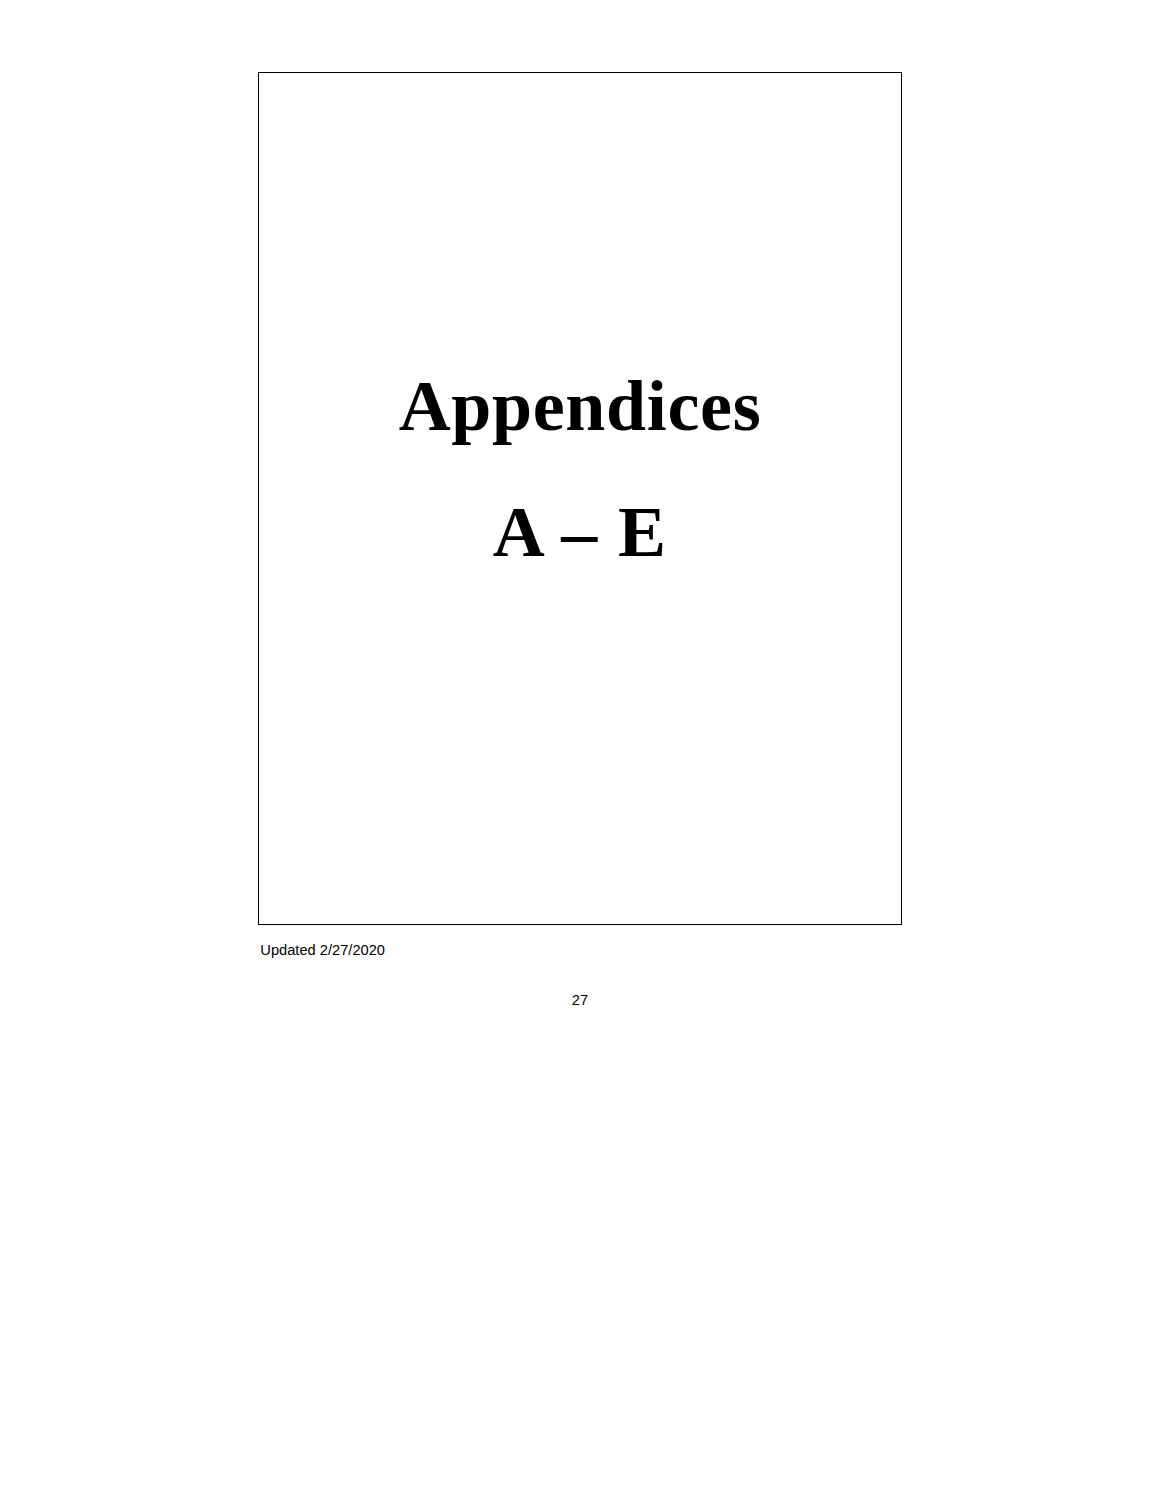Appendices
A – E
Updated 2/27/2020
27